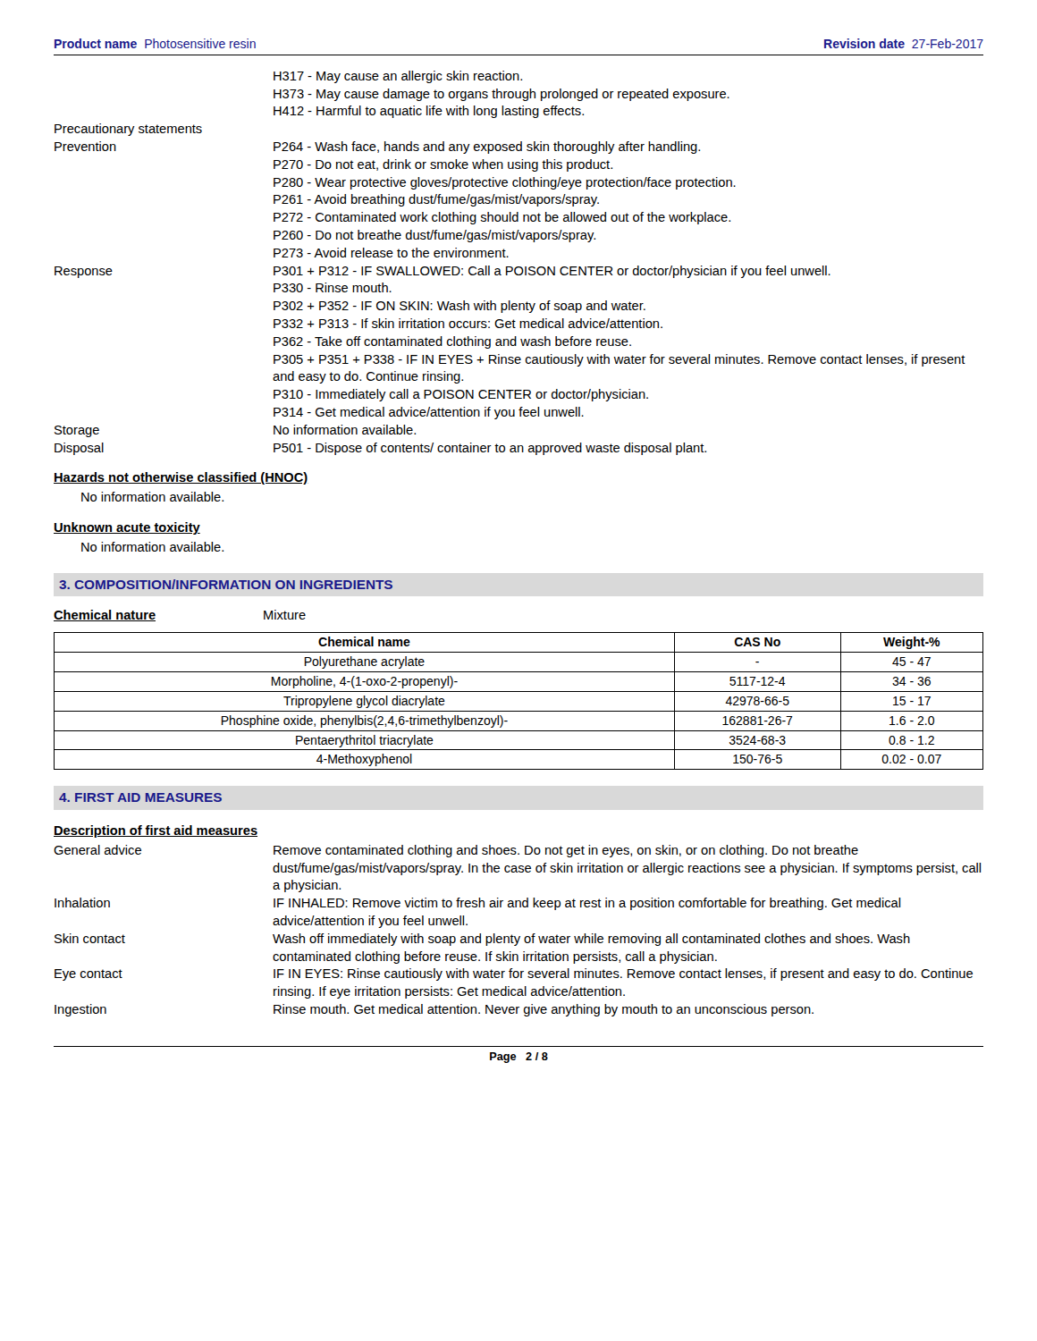Product name Photosensitive resin
Revision date 27-Feb-2017
| | H317 - May cause an allergic skin reaction. |
| | H373 - May cause damage to organs through prolonged or repeated exposure. |
| | H412 - Harmful to aquatic life with long lasting effects. |
| Precautionary statements | |
| Prevention | P264 - Wash face, hands and any exposed skin thoroughly after handling. |
| | P270 - Do not eat, drink or smoke when using this product. |
| | P280 - Wear protective gloves/protective clothing/eye protection/face protection. |
| | P261 - Avoid breathing dust/fume/gas/mist/vapors/spray. |
| | P272 - Contaminated work clothing should not be allowed out of the workplace. |
| | P260 - Do not breathe dust/fume/gas/mist/vapors/spray. |
| | P273 - Avoid release to the environment. |
| Response | P301 + P312 - IF SWALLOWED: Call a POISON CENTER or doctor/physician if you feel unwell. |
| | P330 - Rinse mouth. |
| | P302 + P352 - IF ON SKIN: Wash with plenty of soap and water. |
| | P332 + P313 - If skin irritation occurs: Get medical advice/attention. |
| | P362 - Take off contaminated clothing and wash before reuse. |
| | P305 + P351 + P338 - IF IN EYES + Rinse cautiously with water for several minutes. Remove contact lenses, if present and easy to do. Continue rinsing. |
| | P310 - Immediately call a POISON CENTER or doctor/physician. |
| | P314 - Get medical advice/attention if you feel unwell. |
| Storage | No information available. |
| Disposal | P501 - Dispose of contents/ container to an approved waste disposal plant. |
Hazards not otherwise classified (HNOC)
No information available.
Unknown acute toxicity
No information available.
3. COMPOSITION/INFORMATION ON INGREDIENTS
Chemical nature Mixture
| Chemical name | CAS No | Weight-% |
| --- | --- | --- |
| Polyurethane acrylate | - | 45 - 47 |
| Morpholine, 4-(1-oxo-2-propenyl)- | 5117-12-4 | 34 - 36 |
| Tripropylene glycol diacrylate | 42978-66-5 | 15 - 17 |
| Phosphine oxide, phenylbis(2,4,6-trimethylbenzoyl)- | 162881-26-7 | 1.6 - 2.0 |
| Pentaerythritol triacrylate | 3524-68-3 | 0.8 - 1.2 |
| 4-Methoxyphenol | 150-76-5 | 0.02 - 0.07 |
4. FIRST AID MEASURES
Description of first aid measures
| General advice | Remove contaminated clothing and shoes. Do not get in eyes, on skin, or on clothing. Do not breathe dust/fume/gas/mist/vapors/spray. In the case of skin irritation or allergic reactions see a physician. If symptoms persist, call a physician. |
| Inhalation | IF INHALED: Remove victim to fresh air and keep at rest in a position comfortable for breathing. Get medical advice/attention if you feel unwell. |
| Skin contact | Wash off immediately with soap and plenty of water while removing all contaminated clothes and shoes. Wash contaminated clothing before reuse. If skin irritation persists, call a physician. |
| Eye contact | IF IN EYES: Rinse cautiously with water for several minutes. Remove contact lenses, if present and easy to do. Continue rinsing. If eye irritation persists: Get medical advice/attention. |
| Ingestion | Rinse mouth. Get medical attention. Never give anything by mouth to an unconscious person. |
Page 2 / 8